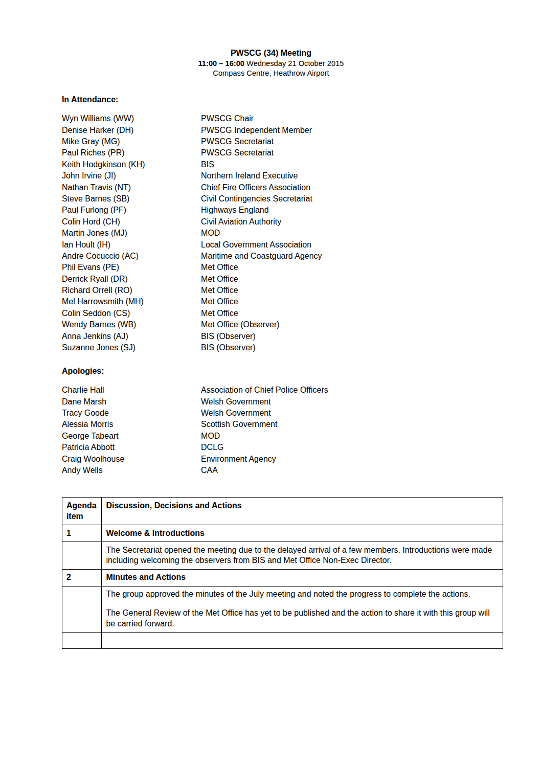PWSCG (34) Meeting
11:00 – 16:00 Wednesday 21 October 2015
Compass Centre, Heathrow Airport
In Attendance:
| Wyn Williams (WW) | PWSCG Chair |
| Denise Harker (DH) | PWSCG Independent Member |
| Mike Gray (MG) | PWSCG Secretariat |
| Paul Riches (PR) | PWSCG Secretariat |
| Keith Hodgkinson (KH) | BIS |
| John Irvine (JI) | Northern Ireland Executive |
| Nathan Travis (NT) | Chief Fire Officers Association |
| Steve Barnes (SB) | Civil Contingencies Secretariat |
| Paul Furlong (PF) | Highways England |
| Colin Hord (CH) | Civil Aviation Authority |
| Martin Jones (MJ) | MOD |
| Ian Hoult (IH) | Local Government Association |
| Andre Cocuccio (AC) | Maritime and Coastguard Agency |
| Phil Evans (PE) | Met Office |
| Derrick Ryall (DR) | Met Office |
| Richard Orrell (RO) | Met Office |
| Mel Harrowsmith (MH) | Met Office |
| Colin Seddon (CS) | Met Office |
| Wendy Barnes (WB) | Met Office (Observer) |
| Anna Jenkins (AJ) | BIS (Observer) |
| Suzanne Jones (SJ) | BIS (Observer) |
Apologies:
| Charlie Hall | Association of Chief Police Officers |
| Dane Marsh | Welsh Government |
| Tracy Goode | Welsh Government |
| Alessia Morris | Scottish Government |
| George Tabeart | MOD |
| Patricia Abbott | DCLG |
| Craig Woolhouse | Environment Agency |
| Andy Wells | CAA |
| Agenda item | Discussion, Decisions and Actions |
| --- | --- |
| 1 | Welcome & Introductions |
| | The Secretariat opened the meeting due to the delayed arrival of a few members. Introductions were made including welcoming the observers from BIS and Met Office Non-Exec Director. |
| 2 | Minutes and Actions |
| | The group approved the minutes of the July meeting and noted the progress to complete the actions. The General Review of the Met Office has yet to be published and the action to share it with this group will be carried forward. |